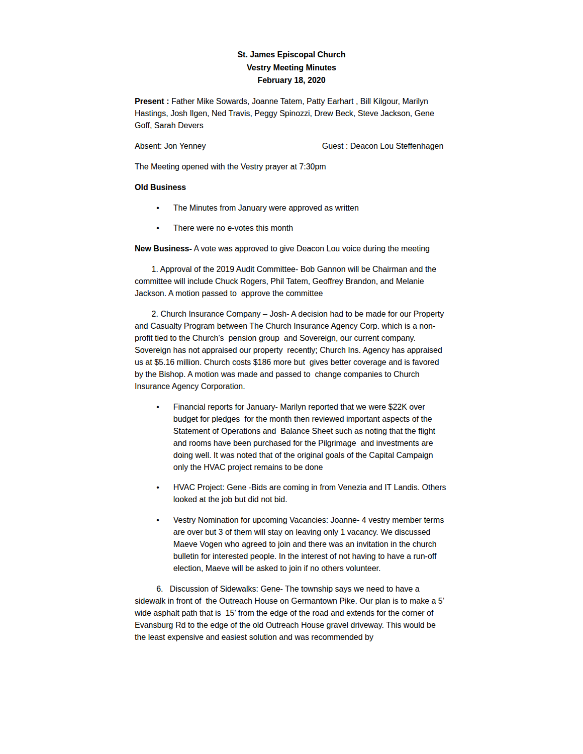St. James Episcopal Church
Vestry Meeting Minutes
February 18, 2020
Present : Father Mike Sowards, Joanne Tatem, Patty Earhart , Bill Kilgour, Marilyn Hastings, Josh Ilgen, Ned Travis, Peggy Spinozzi, Drew Beck, Steve Jackson, Gene Goff, Sarah Devers
Absent: Jon Yenney
Guest : Deacon Lou Steffenhagen
The Meeting opened with the Vestry prayer at 7:30pm
Old Business
The Minutes from January were approved as written
There were no e-votes this month
New Business- A vote was approved to give Deacon Lou voice during the meeting
1. Approval of the 2019 Audit Committee- Bob Gannon will be Chairman and the committee will include Chuck Rogers, Phil Tatem, Geoffrey Brandon, and Melanie Jackson. A motion passed to approve the committee
2. Church Insurance Company – Josh- A decision had to be made for our Property and Casualty Program between The Church Insurance Agency Corp. which is a non-profit tied to the Church’s pension group and Sovereign, our current company. Sovereign has not appraised our property recently; Church Ins. Agency has appraised us at $5.16 million. Church costs $186 more but gives better coverage and is favored by the Bishop. A motion was made and passed to change companies to Church Insurance Agency Corporation.
Financial reports for January- Marilyn reported that we were $22K over budget for pledges for the month then reviewed important aspects of the Statement of Operations and Balance Sheet such as noting that the flight and rooms have been purchased for the Pilgrimage and investments are doing well. It was noted that of the original goals of the Capital Campaign only the HVAC project remains to be done
HVAC Project: Gene -Bids are coming in from Venezia and IT Landis. Others looked at the job but did not bid.
Vestry Nomination for upcoming Vacancies: Joanne- 4 vestry member terms are over but 3 of them will stay on leaving only 1 vacancy. We discussed Maeve Vogen who agreed to join and there was an invitation in the church bulletin for interested people. In the interest of not having to have a run-off election, Maeve will be asked to join if no others volunteer.
6. Discussion of Sidewalks: Gene- The township says we need to have a sidewalk in front of the Outreach House on Germantown Pike. Our plan is to make a 5’ wide asphalt path that is 15’ from the edge of the road and extends for the corner of Evansburg Rd to the edge of the old Outreach House gravel driveway. This would be the least expensive and easiest solution and was recommended by